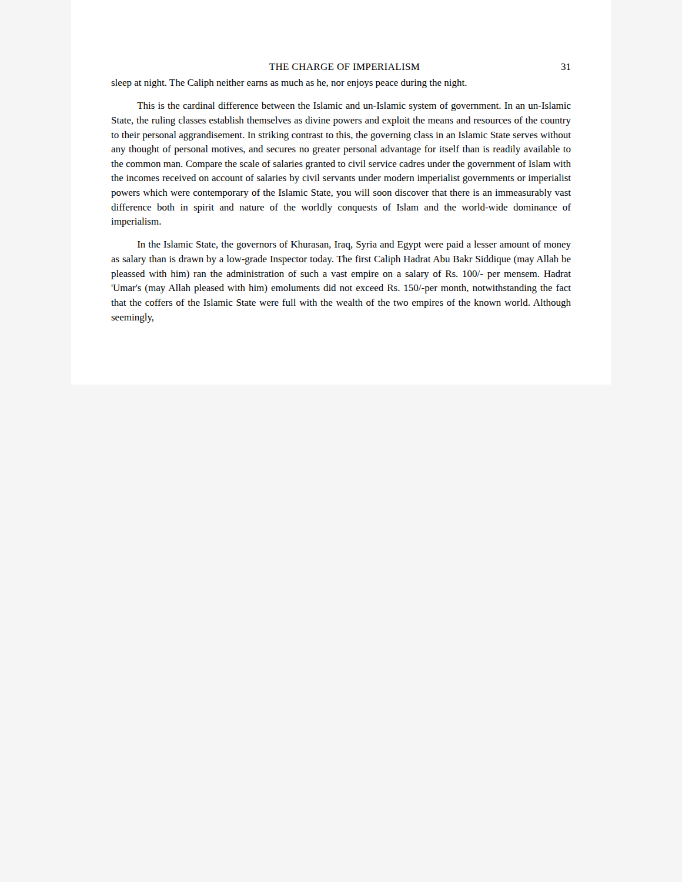The Charge of Imperialism
31
sleep at night. The Caliph neither earns as much as he, nor enjoys peace during the night.
This is the cardinal difference between the Islamic and un-Islamic system of government. In an un-Islamic State, the ruling classes establish themselves as divine powers and exploit the means and resources of the country to their personal aggrandisement. In striking contrast to this, the governing class in an Islamic State serves without any thought of personal motives, and secures no greater personal advantage for itself than is readily available to the common man. Compare the scale of salaries granted to civil service cadres under the government of Islam with the incomes received on account of salaries by civil servants under modern imperialist governments or imperialist powers which were contemporary of the Islamic State, you will soon discover that there is an immeasurably vast difference both in spirit and nature of the worldly conquests of Islam and the world-wide dominance of imperialism.
In the Islamic State, the governors of Khurasan, Iraq, Syria and Egypt were paid a lesser amount of money as salary than is drawn by a low-grade Inspector today. The first Caliph Hadrat Abu Bakr Siddique (may Allah be pleassed with him) ran the administration of such a vast empire on a salary of Rs. 100/- per mensem. Hadrat 'Umar's (may Allah pleased with him) emoluments did not exceed Rs. 150/-per month, notwithstanding the fact that the coffers of the Islamic State were full with the wealth of the two empires of the known world. Although seemingly,